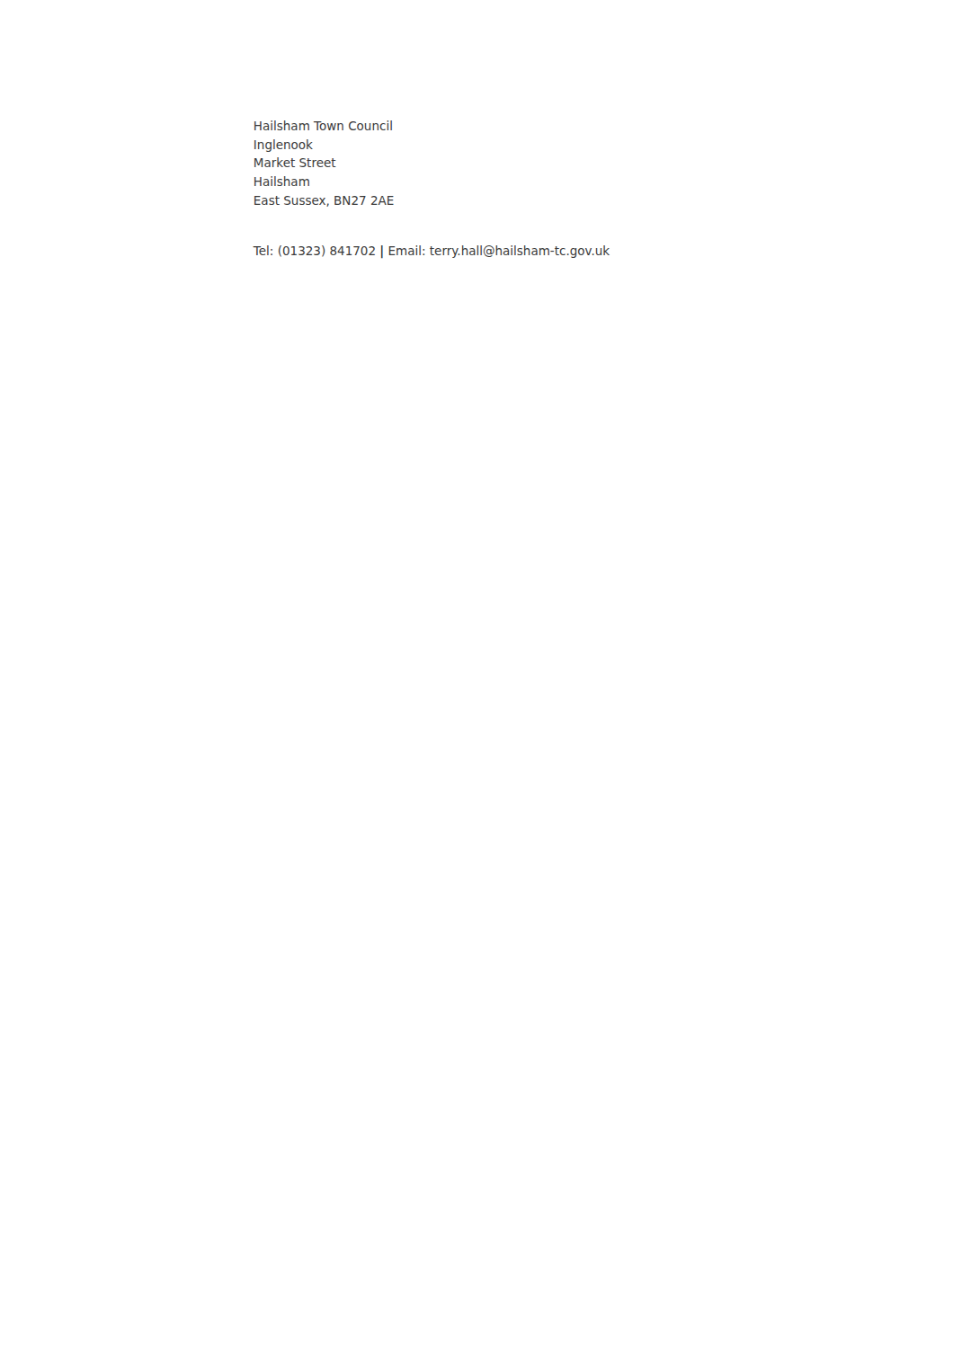Hailsham Town Council Inglenook Market Street Hailsham East Sussex, BN27 2AE
Tel: (01323) 841702 | Email: terry.hall@hailsham-tc.gov.uk